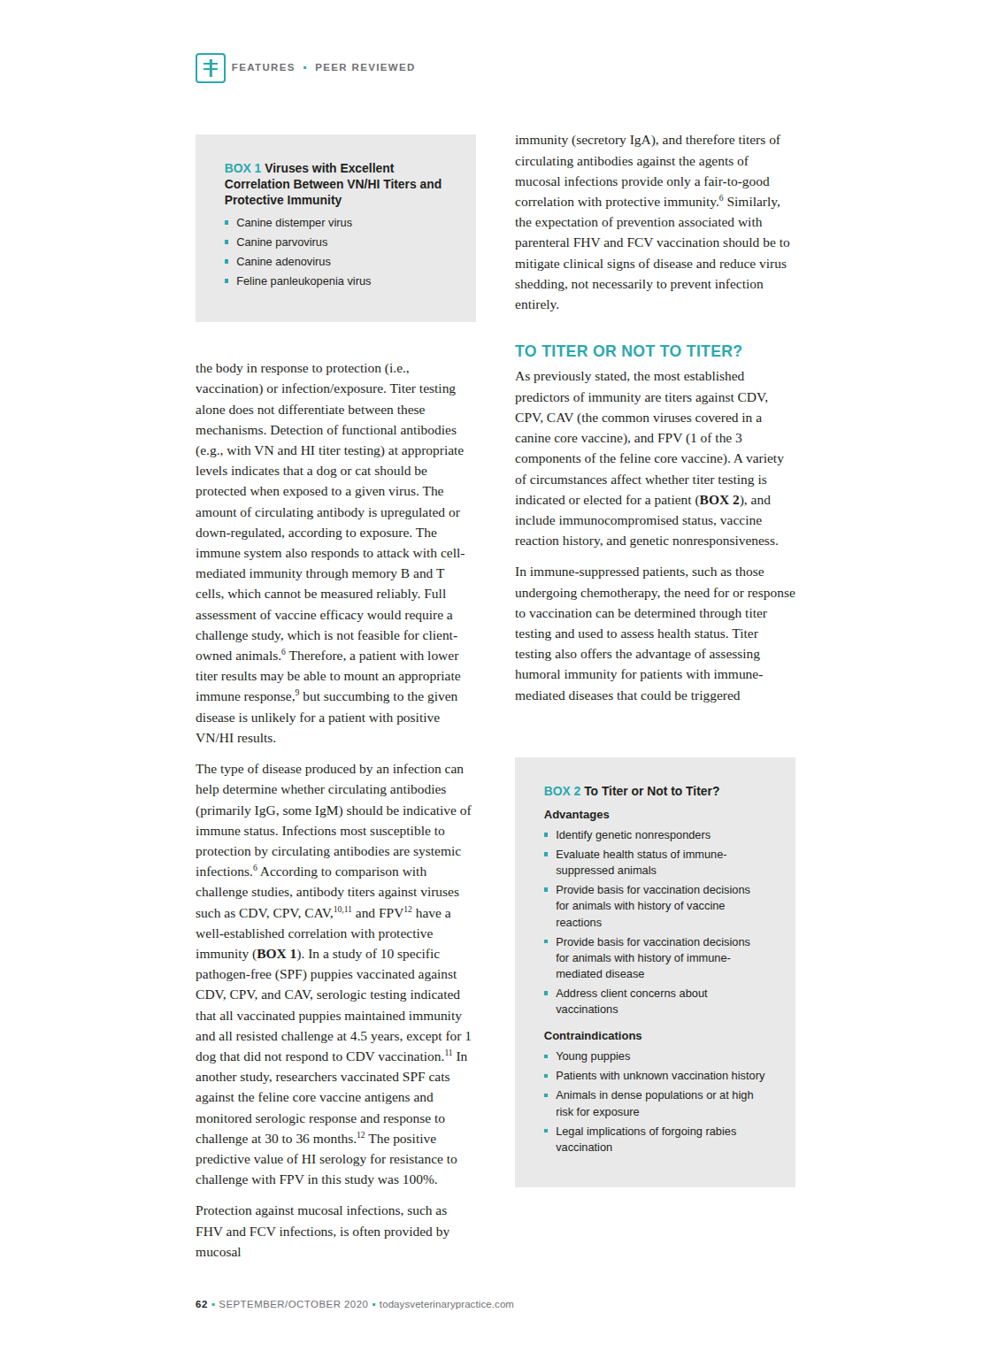Features ▪ Peer Reviewed
BOX 1 Viruses with Excellent Correlation Between VN/HI Titers and Protective Immunity
Canine distemper virus
Canine parvovirus
Canine adenovirus
Feline panleukopenia virus
the body in response to protection (i.e., vaccination) or infection/exposure. Titer testing alone does not differentiate between these mechanisms. Detection of functional antibodies (e.g., with VN and HI titer testing) at appropriate levels indicates that a dog or cat should be protected when exposed to a given virus. The amount of circulating antibody is upregulated or down-regulated, according to exposure. The immune system also responds to attack with cell-mediated immunity through memory B and T cells, which cannot be measured reliably. Full assessment of vaccine efficacy would require a challenge study, which is not feasible for client-owned animals.6 Therefore, a patient with lower titer results may be able to mount an appropriate immune response,9 but succumbing to the given disease is unlikely for a patient with positive VN/HI results.
The type of disease produced by an infection can help determine whether circulating antibodies (primarily IgG, some IgM) should be indicative of immune status. Infections most susceptible to protection by circulating antibodies are systemic infections.6 According to comparison with challenge studies, antibody titers against viruses such as CDV, CPV, CAV,10,11 and FPV12 have a well-established correlation with protective immunity (BOX 1). In a study of 10 specific pathogen-free (SPF) puppies vaccinated against CDV, CPV, and CAV, serologic testing indicated that all vaccinated puppies maintained immunity and all resisted challenge at 4.5 years, except for 1 dog that did not respond to CDV vaccination.11 In another study, researchers vaccinated SPF cats against the feline core vaccine antigens and monitored serologic response and response to challenge at 30 to 36 months.12 The positive predictive value of HI serology for resistance to challenge with FPV in this study was 100%.
Protection against mucosal infections, such as FHV and FCV infections, is often provided by mucosal
immunity (secretory IgA), and therefore titers of circulating antibodies against the agents of mucosal infections provide only a fair-to-good correlation with protective immunity.6 Similarly, the expectation of prevention associated with parenteral FHV and FCV vaccination should be to mitigate clinical signs of disease and reduce virus shedding, not necessarily to prevent infection entirely.
To Titer or Not to Titer?
As previously stated, the most established predictors of immunity are titers against CDV, CPV, CAV (the common viruses covered in a canine core vaccine), and FPV (1 of the 3 components of the feline core vaccine). A variety of circumstances affect whether titer testing is indicated or elected for a patient (BOX 2), and include immunocompromised status, vaccine reaction history, and genetic nonresponsiveness.
In immune-suppressed patients, such as those undergoing chemotherapy, the need for or response to vaccination can be determined through titer testing and used to assess health status. Titer testing also offers the advantage of assessing humoral immunity for patients with immune-mediated diseases that could be triggered
BOX 2 To Titer or Not to Titer?
Advantages
Identify genetic nonresponders
Evaluate health status of immune-suppressed animals
Provide basis for vaccination decisions for animals with history of vaccine reactions
Provide basis for vaccination decisions for animals with history of immune-mediated disease
Address client concerns about vaccinations
Contraindications
Young puppies
Patients with unknown vaccination history
Animals in dense populations or at high risk for exposure
Legal implications of forgoing rabies vaccination
62▪September/October 2020▪todaysveterinarypractice.com